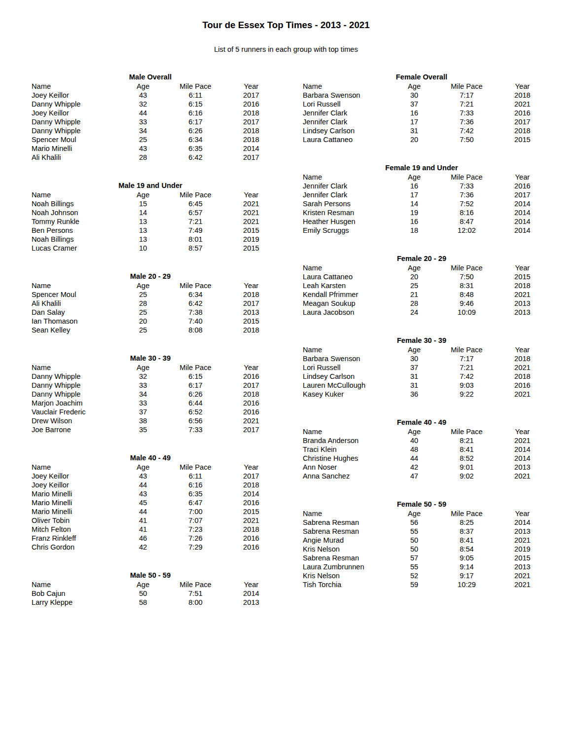Tour de Essex Top Times - 2013 - 2021
List of 5 runners in each group with top times
Male Overall
| Name | Age | Mile Pace | Year |
| --- | --- | --- | --- |
| Joey Keillor | 43 | 6:11 | 2017 |
| Danny Whipple | 32 | 6:15 | 2016 |
| Joey Keillor | 44 | 6:16 | 2018 |
| Danny Whipple | 33 | 6:17 | 2017 |
| Danny Whipple | 34 | 6:26 | 2018 |
| Spencer Moul | 25 | 6:34 | 2018 |
| Mario Minelli | 43 | 6:35 | 2014 |
| Ali Khalili | 28 | 6:42 | 2017 |
Male 19 and Under
| Name | Age | Mile Pace | Year |
| --- | --- | --- | --- |
| Noah Billings | 15 | 6:45 | 2021 |
| Noah Johnson | 14 | 6:57 | 2021 |
| Tommy Runkle | 13 | 7:21 | 2021 |
| Ben Persons | 13 | 7:49 | 2015 |
| Noah Billings | 13 | 8:01 | 2019 |
| Lucas Cramer | 10 | 8:57 | 2015 |
Male 20 - 29
| Name | Age | Mile Pace | Year |
| --- | --- | --- | --- |
| Spencer Moul | 25 | 6:34 | 2018 |
| Ali Khalili | 28 | 6:42 | 2017 |
| Dan Salay | 25 | 7:38 | 2013 |
| Ian Thomason | 20 | 7:40 | 2015 |
| Sean Kelley | 25 | 8:08 | 2018 |
Male 30 - 39
| Name | Age | Mile Pace | Year |
| --- | --- | --- | --- |
| Danny Whipple | 32 | 6:15 | 2016 |
| Danny Whipple | 33 | 6:17 | 2017 |
| Danny Whipple | 34 | 6:26 | 2018 |
| Marjon Joachim | 33 | 6:44 | 2016 |
| Vauclair Frederic | 37 | 6:52 | 2016 |
| Drew Wilson | 38 | 6:56 | 2021 |
| Joe Barrone | 35 | 7:33 | 2017 |
Male 40 - 49
| Name | Age | Mile Pace | Year |
| --- | --- | --- | --- |
| Joey Keillor | 43 | 6:11 | 2017 |
| Joey Keillor | 44 | 6:16 | 2018 |
| Mario Minelli | 43 | 6:35 | 2014 |
| Mario Minelli | 45 | 6:47 | 2016 |
| Mario Minelli | 44 | 7:00 | 2015 |
| Oliver Tobin | 41 | 7:07 | 2021 |
| Mitch Felton | 41 | 7:23 | 2018 |
| Franz Rinkleff | 46 | 7:26 | 2016 |
| Chris Gordon | 42 | 7:29 | 2016 |
Male 50 - 59
| Name | Age | Mile Pace | Year |
| --- | --- | --- | --- |
| Bob Cajun | 50 | 7:51 | 2014 |
| Larry Kleppe | 58 | 8:00 | 2013 |
Female Overall
| Name | Age | Mile Pace | Year |
| --- | --- | --- | --- |
| Barbara Swenson | 30 | 7:17 | 2018 |
| Lori Russell | 37 | 7:21 | 2021 |
| Jennifer Clark | 16 | 7:33 | 2016 |
| Jennifer Clark | 17 | 7:36 | 2017 |
| Lindsey Carlson | 31 | 7:42 | 2018 |
| Laura Cattaneo | 20 | 7:50 | 2015 |
Female 19 and Under
| Name | Age | Mile Pace | Year |
| --- | --- | --- | --- |
| Jennifer Clark | 16 | 7:33 | 2016 |
| Jennifer Clark | 17 | 7:36 | 2017 |
| Sarah Persons | 14 | 7:52 | 2014 |
| Kristen Resman | 19 | 8:16 | 2014 |
| Heather Husgen | 16 | 8:47 | 2014 |
| Emily Scruggs | 18 | 12:02 | 2014 |
Female 20 - 29
| Name | Age | Mile Pace | Year |
| --- | --- | --- | --- |
| Laura Cattaneo | 20 | 7:50 | 2015 |
| Leah Karsten | 25 | 8:31 | 2018 |
| Kendall Pfrimmer | 21 | 8:48 | 2021 |
| Meagan Soukup | 28 | 9:46 | 2013 |
| Laura Jacobson | 24 | 10:09 | 2013 |
Female 30 - 39
| Name | Age | Mile Pace | Year |
| --- | --- | --- | --- |
| Barbara Swenson | 30 | 7:17 | 2018 |
| Lori Russell | 37 | 7:21 | 2021 |
| Lindsey Carlson | 31 | 7:42 | 2018 |
| Lauren McCullough | 31 | 9:03 | 2016 |
| Kasey Kuker | 36 | 9:22 | 2021 |
Female 40 - 49
| Name | Age | Mile Pace | Year |
| --- | --- | --- | --- |
| Branda Anderson | 40 | 8:21 | 2021 |
| Traci Klein | 48 | 8:41 | 2014 |
| Christine Hughes | 44 | 8:52 | 2014 |
| Ann Noser | 42 | 9:01 | 2013 |
| Anna Sanchez | 47 | 9:02 | 2021 |
Female 50 - 59
| Name | Age | Mile Pace | Year |
| --- | --- | --- | --- |
| Sabrena Resman | 56 | 8:25 | 2014 |
| Sabrena Resman | 55 | 8:37 | 2013 |
| Angie Murad | 50 | 8:41 | 2021 |
| Kris Nelson | 50 | 8:54 | 2019 |
| Sabrena Resman | 57 | 9:05 | 2015 |
| Laura Zumbrunnen | 55 | 9:14 | 2013 |
| Kris Nelson | 52 | 9:17 | 2021 |
| Tish Torchia | 59 | 10:29 | 2021 |